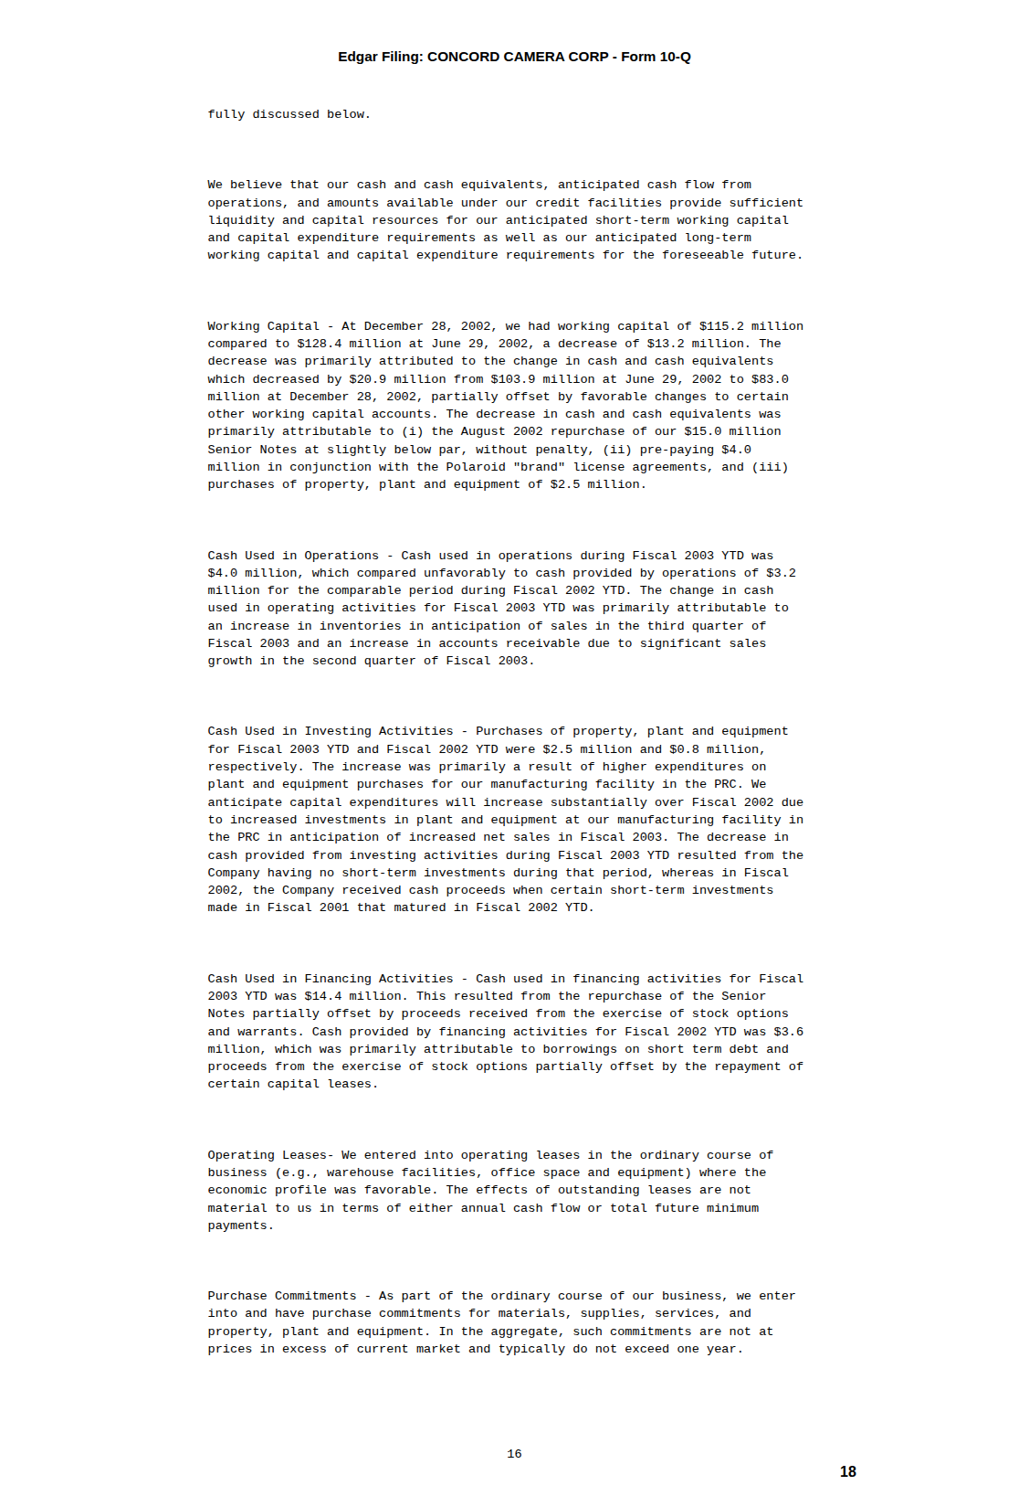Edgar Filing: CONCORD CAMERA CORP - Form 10-Q
fully discussed below.
We believe that our cash and cash equivalents, anticipated cash flow from operations, and amounts available under our credit facilities provide sufficient liquidity and capital resources for our anticipated short-term working capital and capital expenditure requirements as well as our anticipated long-term working capital and capital expenditure requirements for the foreseeable future.
Working Capital - At December 28, 2002, we had working capital of $115.2 million compared to $128.4 million at June 29, 2002, a decrease of $13.2 million. The decrease was primarily attributed to the change in cash and cash equivalents which decreased by $20.9 million from $103.9 million at June 29, 2002 to $83.0 million at December 28, 2002, partially offset by favorable changes to certain other working capital accounts. The decrease in cash and cash equivalents was primarily attributable to (i) the August 2002 repurchase of our $15.0 million Senior Notes at slightly below par, without penalty, (ii) pre-paying $4.0 million in conjunction with the Polaroid "brand" license agreements, and (iii) purchases of property, plant and equipment of $2.5 million.
Cash Used in Operations - Cash used in operations during Fiscal 2003 YTD was $4.0 million, which compared unfavorably to cash provided by operations of $3.2 million for the comparable period during Fiscal 2002 YTD. The change in cash used in operating activities for Fiscal 2003 YTD was primarily attributable to an increase in inventories in anticipation of sales in the third quarter of Fiscal 2003 and an increase in accounts receivable due to significant sales growth in the second quarter of Fiscal 2003.
Cash Used in Investing Activities - Purchases of property, plant and equipment for Fiscal 2003 YTD and Fiscal 2002 YTD were $2.5 million and $0.8 million, respectively. The increase was primarily a result of higher expenditures on plant and equipment purchases for our manufacturing facility in the PRC. We anticipate capital expenditures will increase substantially over Fiscal 2002 due to increased investments in plant and equipment at our manufacturing facility in the PRC in anticipation of increased net sales in Fiscal 2003. The decrease in cash provided from investing activities during Fiscal 2003 YTD resulted from the Company having no short-term investments during that period, whereas in Fiscal 2002, the Company received cash proceeds when certain short-term investments made in Fiscal 2001 that matured in Fiscal 2002 YTD.
Cash Used in Financing Activities - Cash used in financing activities for Fiscal 2003 YTD was $14.4 million. This resulted from the repurchase of the Senior Notes partially offset by proceeds received from the exercise of stock options and warrants. Cash provided by financing activities for Fiscal 2002 YTD was $3.6 million, which was primarily attributable to borrowings on short term debt and proceeds from the exercise of stock options partially offset by the repayment of certain capital leases.
Operating Leases- We entered into operating leases in the ordinary course of business (e.g., warehouse facilities, office space and equipment) where the economic profile was favorable. The effects of outstanding leases are not material to us in terms of either annual cash flow or total future minimum payments.
Purchase Commitments - As part of the ordinary course of our business, we enter into and have purchase commitments for materials, supplies, services, and property, plant and equipment. In the aggregate, such commitments are not at prices in excess of current market and typically do not exceed one year.
16
18